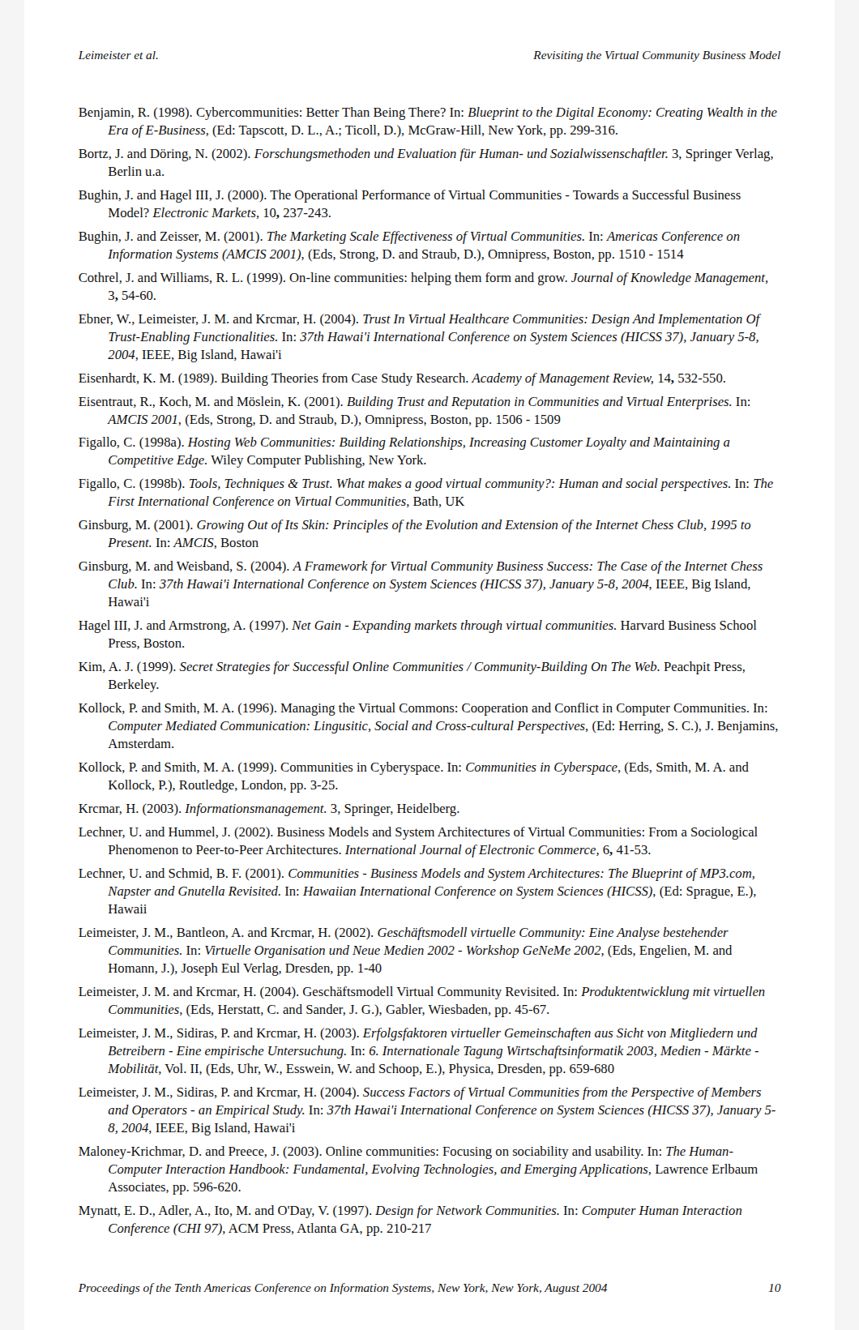Leimeister et al.
Revisiting the Virtual Community Business Model
Benjamin, R. (1998). Cybercommunities: Better Than Being There? In: Blueprint to the Digital Economy: Creating Wealth in the Era of E-Business, (Ed: Tapscott, D. L., A.; Ticoll, D.), McGraw-Hill, New York, pp. 299-316.
Bortz, J. and Döring, N. (2002). Forschungsmethoden und Evaluation für Human- und Sozialwissenschaftler. 3, Springer Verlag, Berlin u.a.
Bughin, J. and Hagel III, J. (2000). The Operational Performance of Virtual Communities - Towards a Successful Business Model? Electronic Markets, 10, 237-243.
Bughin, J. and Zeisser, M. (2001). The Marketing Scale Effectiveness of Virtual Communities. In: Americas Conference on Information Systems (AMCIS 2001), (Eds, Strong, D. and Straub, D.), Omnipress, Boston, pp. 1510 - 1514
Cothrel, J. and Williams, R. L. (1999). On-line communities: helping them form and grow. Journal of Knowledge Management, 3, 54-60.
Ebner, W., Leimeister, J. M. and Krcmar, H. (2004). Trust In Virtual Healthcare Communities: Design And Implementation Of Trust-Enabling Functionalities. In: 37th Hawai'i International Conference on System Sciences (HICSS 37), January 5-8, 2004, IEEE, Big Island, Hawai'i
Eisenhardt, K. M. (1989). Building Theories from Case Study Research. Academy of Management Review, 14, 532-550.
Eisentraut, R., Koch, M. and Möslein, K. (2001). Building Trust and Reputation in Communities and Virtual Enterprises. In: AMCIS 2001, (Eds, Strong, D. and Straub, D.), Omnipress, Boston, pp. 1506 - 1509
Figallo, C. (1998a). Hosting Web Communities: Building Relationships, Increasing Customer Loyalty and Maintaining a Competitive Edge. Wiley Computer Publishing, New York.
Figallo, C. (1998b). Tools, Techniques & Trust. What makes a good virtual community?: Human and social perspectives. In: The First International Conference on Virtual Communities, Bath, UK
Ginsburg, M. (2001). Growing Out of Its Skin: Principles of the Evolution and Extension of the Internet Chess Club, 1995 to Present. In: AMCIS, Boston
Ginsburg, M. and Weisband, S. (2004). A Framework for Virtual Community Business Success: The Case of the Internet Chess Club. In: 37th Hawai'i International Conference on System Sciences (HICSS 37), January 5-8, 2004, IEEE, Big Island, Hawai'i
Hagel III, J. and Armstrong, A. (1997). Net Gain - Expanding markets through virtual communities. Harvard Business School Press, Boston.
Kim, A. J. (1999). Secret Strategies for Successful Online Communities / Community-Building On The Web. Peachpit Press, Berkeley.
Kollock, P. and Smith, M. A. (1996). Managing the Virtual Commons: Cooperation and Conflict in Computer Communities. In: Computer Mediated Communication: Lingusitic, Social and Cross-cultural Perspectives, (Ed: Herring, S. C.), J. Benjamins, Amsterdam.
Kollock, P. and Smith, M. A. (1999). Communities in Cyberyspace. In: Communities in Cyberspace, (Eds, Smith, M. A. and Kollock, P.), Routledge, London, pp. 3-25.
Krcmar, H. (2003). Informationsmanagement. 3, Springer, Heidelberg.
Lechner, U. and Hummel, J. (2002). Business Models and System Architectures of Virtual Communities: From a Sociological Phenomenon to Peer-to-Peer Architectures. International Journal of Electronic Commerce, 6, 41-53.
Lechner, U. and Schmid, B. F. (2001). Communities - Business Models and System Architectures: The Blueprint of MP3.com, Napster and Gnutella Revisited. In: Hawaiian International Conference on System Sciences (HICSS), (Ed: Sprague, E.), Hawaii
Leimeister, J. M., Bantleon, A. and Krcmar, H. (2002). Geschäftsmodell virtuelle Community: Eine Analyse bestehender Communities. In: Virtuelle Organisation und Neue Medien 2002 - Workshop GeNeMe 2002, (Eds, Engelien, M. and Homann, J.), Joseph Eul Verlag, Dresden, pp. 1-40
Leimeister, J. M. and Krcmar, H. (2004). Geschäftsmodell Virtual Community Revisited. In: Produktentwicklung mit virtuellen Communities, (Eds, Herstatt, C. and Sander, J. G.), Gabler, Wiesbaden, pp. 45-67.
Leimeister, J. M., Sidiras, P. and Krcmar, H. (2003). Erfolgsfaktoren virtueller Gemeinschaften aus Sicht von Mitgliedern und Betreibern - Eine empirische Untersuchung. In: 6. Internationale Tagung Wirtschaftsinformatik 2003, Medien - Märkte - Mobilität, Vol. II, (Eds, Uhr, W., Esswein, W. and Schoop, E.), Physica, Dresden, pp. 659-680
Leimeister, J. M., Sidiras, P. and Krcmar, H. (2004). Success Factors of Virtual Communities from the Perspective of Members and Operators - an Empirical Study. In: 37th Hawai'i International Conference on System Sciences (HICSS 37), January 5-8, 2004, IEEE, Big Island, Hawai'i
Maloney-Krichmar, D. and Preece, J. (2003). Online communities: Focusing on sociability and usability. In: The Human-Computer Interaction Handbook: Fundamental, Evolving Technologies, and Emerging Applications, Lawrence Erlbaum Associates, pp. 596-620.
Mynatt, E. D., Adler, A., Ito, M. and O'Day, V. (1997). Design for Network Communities. In: Computer Human Interaction Conference (CHI 97), ACM Press, Atlanta GA, pp. 210-217
Proceedings of the Tenth Americas Conference on Information Systems, New York, New York, August 2004
10